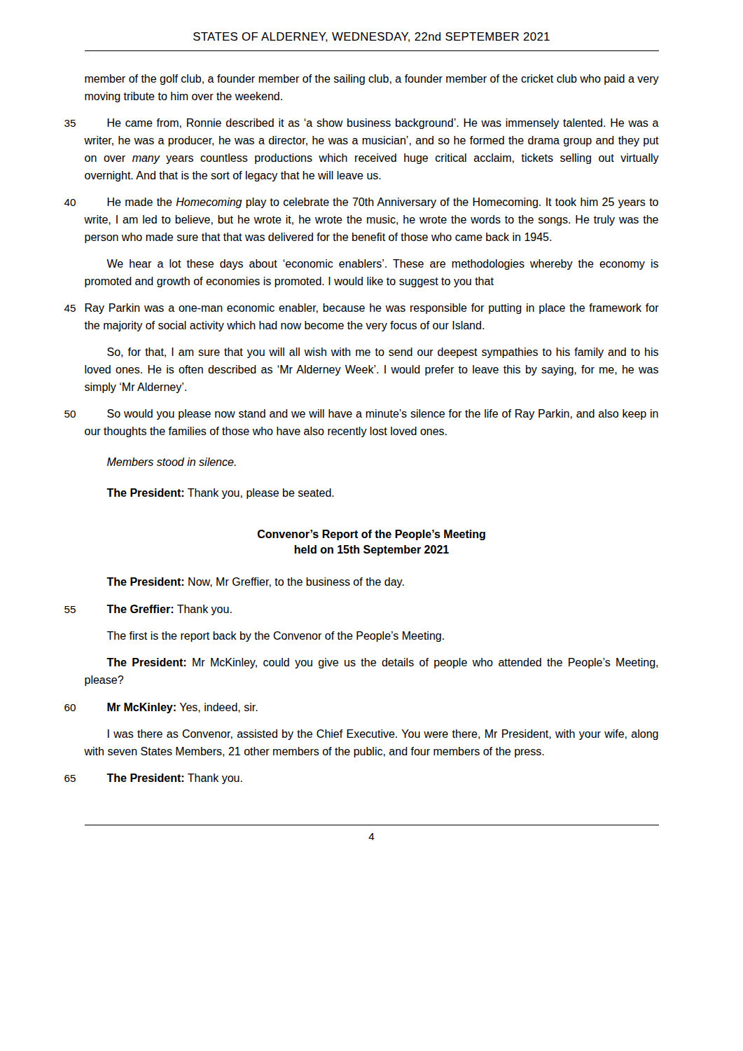STATES OF ALDERNEY, WEDNESDAY, 22nd SEPTEMBER 2021
member of the golf club, a founder member of the sailing club, a founder member of the cricket club who paid a very moving tribute to him over the weekend.
35 He came from, Ronnie described it as ‘a show business background’. He was immensely talented. He was a writer, he was a producer, he was a director, he was a musician’, and so he formed the drama group and they put on over many years countless productions which received huge critical acclaim, tickets selling out virtually overnight. And that is the sort of legacy that he will leave us.
40 He made the Homecoming play to celebrate the 70th Anniversary of the Homecoming. It took him 25 years to write, I am led to believe, but he wrote it, he wrote the music, he wrote the words to the songs. He truly was the person who made sure that that was delivered for the benefit of those who came back in 1945.
We hear a lot these days about ‘economic enablers’. These are methodologies whereby the economy is promoted and growth of economies is promoted. I would like to suggest to you that
45 Ray Parkin was a one-man economic enabler, because he was responsible for putting in place the framework for the majority of social activity which had now become the very focus of our Island.
So, for that, I am sure that you will all wish with me to send our deepest sympathies to his family and to his loved ones. He is often described as ‘Mr Alderney Week’. I would prefer to leave this by saying, for me, he was simply ‘Mr Alderney’.
50 So would you please now stand and we will have a minute’s silence for the life of Ray Parkin, and also keep in our thoughts the families of those who have also recently lost loved ones.
Members stood in silence.
The President: Thank you, please be seated.
Convenor’s Report of the People’s Meeting
held on 15th September 2021
The President: Now, Mr Greffier, to the business of the day.
55 The Greffier: Thank you.
The first is the report back by the Convenor of the People’s Meeting.
The President: Mr McKinley, could you give us the details of people who attended the People’s Meeting, please?
60
Mr McKinley: Yes, indeed, sir.
I was there as Convenor, assisted by the Chief Executive. You were there, Mr President, with your wife, along with seven States Members, 21 other members of the public, and four members of the press.
65
The President: Thank you.
4